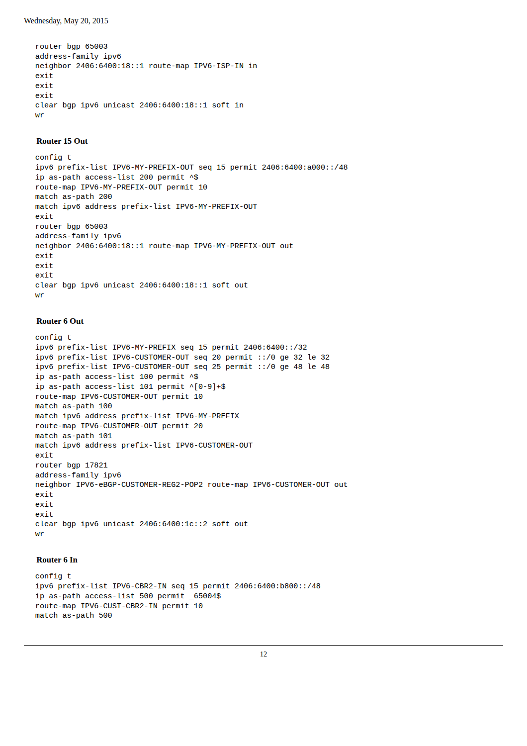Wednesday, May 20, 2015
router bgp 65003
address-family ipv6
neighbor 2406:6400:18::1 route-map IPV6-ISP-IN in
exit
exit
exit
clear bgp ipv6 unicast 2406:6400:18::1 soft in
wr
Router 15 Out
config t
ipv6 prefix-list IPV6-MY-PREFIX-OUT seq 15 permit 2406:6400:a000::/48
ip as-path access-list 200 permit ^$
route-map IPV6-MY-PREFIX-OUT permit 10
match as-path 200
match ipv6 address prefix-list IPV6-MY-PREFIX-OUT
exit
router bgp 65003
address-family ipv6
neighbor 2406:6400:18::1 route-map IPV6-MY-PREFIX-OUT out
exit
exit
exit
clear bgp ipv6 unicast 2406:6400:18::1 soft out
wr
Router 6 Out
config t
ipv6 prefix-list IPV6-MY-PREFIX seq 15 permit 2406:6400::/32
ipv6 prefix-list IPV6-CUSTOMER-OUT seq 20 permit ::/0 ge 32 le 32
ipv6 prefix-list IPV6-CUSTOMER-OUT seq 25 permit ::/0 ge 48 le 48
ip as-path access-list 100 permit ^$
ip as-path access-list 101 permit ^[0-9]+$
route-map IPV6-CUSTOMER-OUT permit 10
match as-path 100
match ipv6 address prefix-list IPV6-MY-PREFIX
route-map IPV6-CUSTOMER-OUT permit 20
match as-path 101
match ipv6 address prefix-list IPV6-CUSTOMER-OUT
exit
router bgp 17821
address-family ipv6
neighbor IPV6-eBGP-CUSTOMER-REG2-POP2 route-map IPV6-CUSTOMER-OUT out
exit
exit
exit
clear bgp ipv6 unicast 2406:6400:1c::2 soft out
wr
Router 6 In
config t
ipv6 prefix-list IPV6-CBR2-IN seq 15 permit 2406:6400:b800::/48
ip as-path access-list 500 permit _65004$
route-map IPV6-CUST-CBR2-IN permit 10
match as-path 500
12